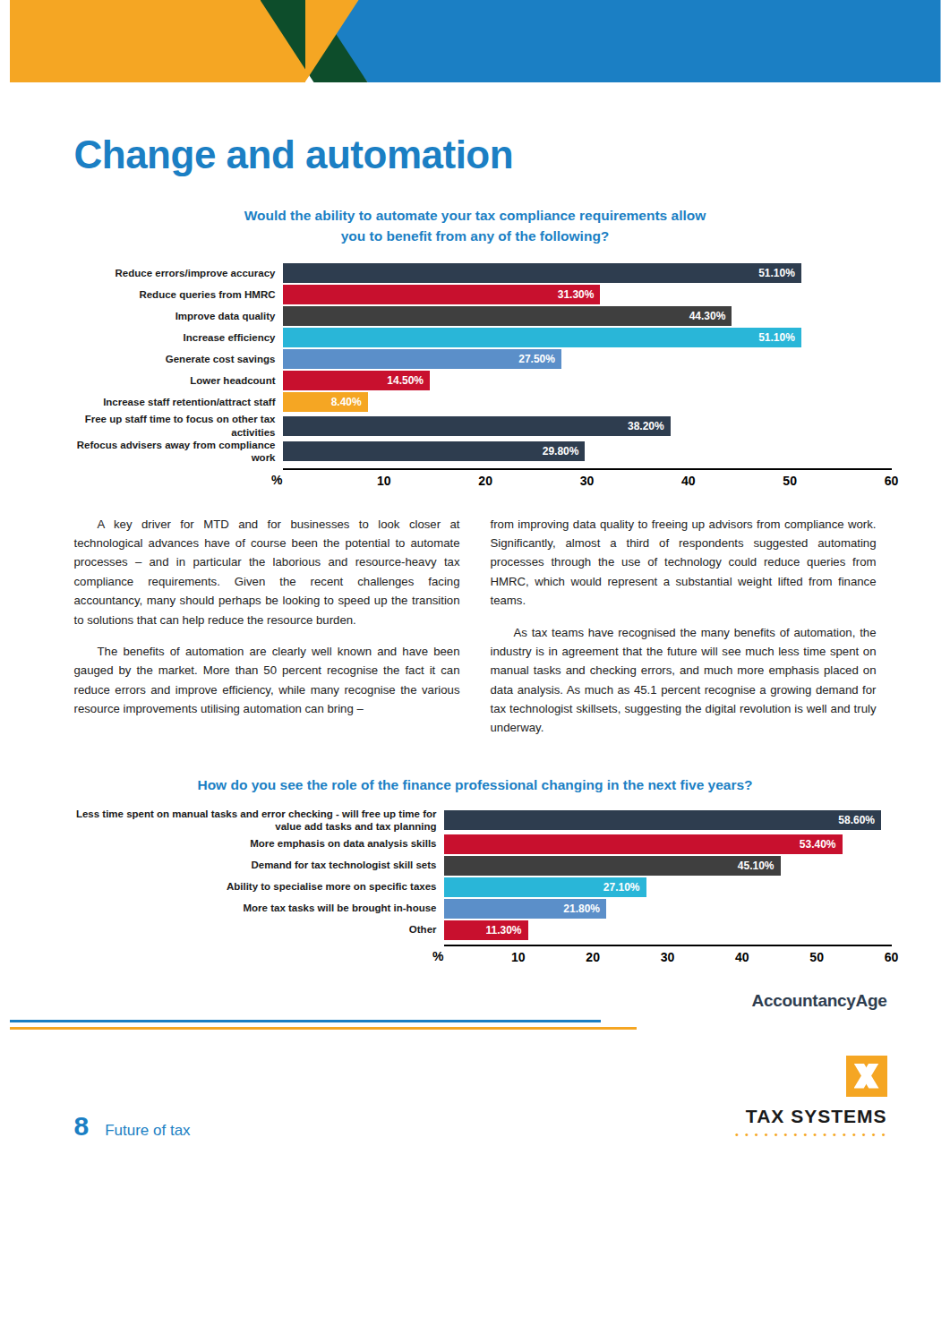Change and automation
Would the ability to automate your tax compliance requirements allow
you to benefit from any of the following?
| Reduce errors/improve accuracy | 51.10% |
| Reduce queries from HMRC | 31.30% |
| Improve data quality | 44.30% |
| Increase efficiency | 51.10% |
| Generate cost savings | 27.50% |
| Lower headcount | 14.50% |
| Increase staff retention/attract staff | 8.40% |
| Free up staff time to focus on other tax activities | 38.20% |
| Refocus advisers away from compliance work | 29.80% |
| % | 10 20 30 40 50 60 |
A key driver for MTD and for businesses to look closer at technological advances have of course been the potential to automate processes – and in particular the laborious and resource-heavy tax compliance requirements. Given the recent challenges facing accountancy, many should perhaps be looking to speed up the transition to solutions that can help reduce the resource burden.
The benefits of automation are clearly well known and have been gauged by the market. More than 50 percent recognise the fact it can reduce errors and improve efficiency, while many recognise the various resource improvements utilising automation can bring –
from improving data quality to freeing up advisors from compliance work. Significantly, almost a third of respondents suggested automating processes through the use of technology could reduce queries from HMRC, which would represent a substantial weight lifted from finance teams.
As tax teams have recognised the many benefits of automation, the industry is in agreement that the future will see much less time spent on manual tasks and checking errors, and much more emphasis placed on data analysis. As much as 45.1 percent recognise a growing demand for tax technologist skillsets, suggesting the digital revolution is well and truly underway.
How do you see the role of the finance professional changing in the next five years?
| Less time spent on manual tasks and error checking - will free up time for value add tasks and tax planning | 58.60% |
| More emphasis on data analysis skills | 53.40% |
| Demand for tax technologist skill sets | 45.10% |
| Ability to specialise more on specific taxes | 27.10% |
| More tax tasks will be brought in-house | 21.80% |
| Other | 11.30% |
| % | 10 20 30 40 50 60 |
AccountancyAge
8 Future of tax
TAX SYSTEMS
• • • • • • • • • • • • • • • •